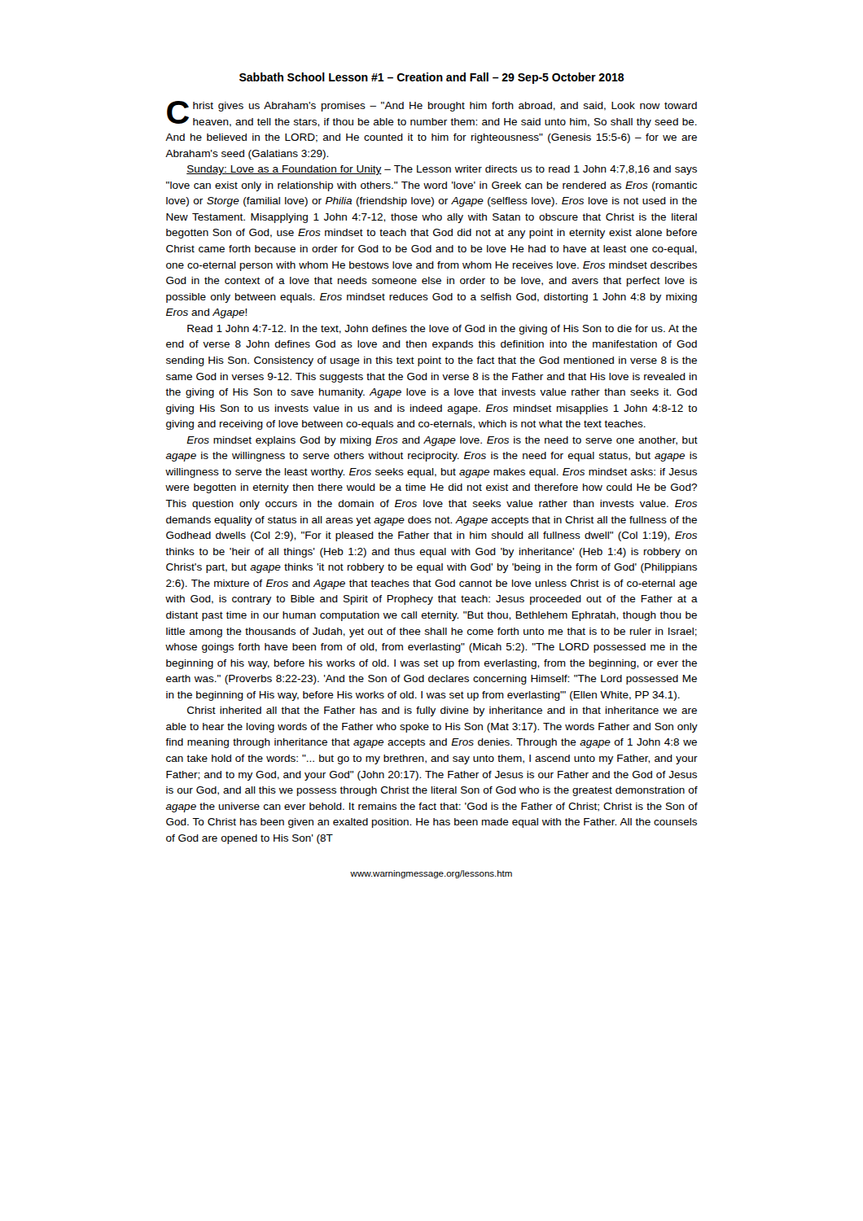Sabbath School Lesson #1 – Creation and Fall – 29 Sep-5 October 2018
Christ gives us Abraham's promises – "And He brought him forth abroad, and said, Look now toward heaven, and tell the stars, if thou be able to number them: and He said unto him, So shall thy seed be. And he believed in the LORD; and He counted it to him for righteousness" (Genesis 15:5-6) – for we are Abraham's seed (Galatians 3:29).
Sunday: Love as a Foundation for Unity – The Lesson writer directs us to read 1 John 4:7,8,16 and says "love can exist only in relationship with others." The word 'love' in Greek can be rendered as Eros (romantic love) or Storge (familial love) or Philia (friendship love) or Agape (selfless love). Eros love is not used in the New Testament. Misapplying 1 John 4:7-12, those who ally with Satan to obscure that Christ is the literal begotten Son of God, use Eros mindset to teach that God did not at any point in eternity exist alone before Christ came forth because in order for God to be God and to be love He had to have at least one co-equal, one co-eternal person with whom He bestows love and from whom He receives love. Eros mindset describes God in the context of a love that needs someone else in order to be love, and avers that perfect love is possible only between equals. Eros mindset reduces God to a selfish God, distorting 1 John 4:8 by mixing Eros and Agape!
Read 1 John 4:7-12. In the text, John defines the love of God in the giving of His Son to die for us. At the end of verse 8 John defines God as love and then expands this definition into the manifestation of God sending His Son. Consistency of usage in this text point to the fact that the God mentioned in verse 8 is the same God in verses 9-12. This suggests that the God in verse 8 is the Father and that His love is revealed in the giving of His Son to save humanity. Agape love is a love that invests value rather than seeks it. God giving His Son to us invests value in us and is indeed agape. Eros mindset misapplies 1 John 4:8-12 to giving and receiving of love between co-equals and co-eternals, which is not what the text teaches.
Eros mindset explains God by mixing Eros and Agape love. Eros is the need to serve one another, but agape is the willingness to serve others without reciprocity. Eros is the need for equal status, but agape is willingness to serve the least worthy. Eros seeks equal, but agape makes equal. Eros mindset asks: if Jesus were begotten in eternity then there would be a time He did not exist and therefore how could He be God? This question only occurs in the domain of Eros love that seeks value rather than invests value. Eros demands equality of status in all areas yet agape does not. Agape accepts that in Christ all the fullness of the Godhead dwells (Col 2:9), "For it pleased the Father that in him should all fullness dwell" (Col 1:19), Eros thinks to be 'heir of all things' (Heb 1:2) and thus equal with God 'by inheritance' (Heb 1:4) is robbery on Christ's part, but agape thinks 'it not robbery to be equal with God' by 'being in the form of God' (Philippians 2:6). The mixture of Eros and Agape that teaches that God cannot be love unless Christ is of co-eternal age with God, is contrary to Bible and Spirit of Prophecy that teach: Jesus proceeded out of the Father at a distant past time in our human computation we call eternity. "But thou, Bethlehem Ephratah, though thou be little among the thousands of Judah, yet out of thee shall he come forth unto me that is to be ruler in Israel; whose goings forth have been from of old, from everlasting" (Micah 5:2). "The LORD possessed me in the beginning of his way, before his works of old. I was set up from everlasting, from the beginning, or ever the earth was." (Proverbs 8:22-23). 'And the Son of God declares concerning Himself: "The Lord possessed Me in the beginning of His way, before His works of old. I was set up from everlasting"' (Ellen White, PP 34.1).
Christ inherited all that the Father has and is fully divine by inheritance and in that inheritance we are able to hear the loving words of the Father who spoke to His Son (Mat 3:17). The words Father and Son only find meaning through inheritance that agape accepts and Eros denies. Through the agape of 1 John 4:8 we can take hold of the words: "... but go to my brethren, and say unto them, I ascend unto my Father, and your Father; and to my God, and your God" (John 20:17). The Father of Jesus is our Father and the God of Jesus is our God, and all this we possess through Christ the literal Son of God who is the greatest demonstration of agape the universe can ever behold. It remains the fact that: 'God is the Father of Christ; Christ is the Son of God. To Christ has been given an exalted position. He has been made equal with the Father. All the counsels of God are opened to His Son' (8T
www.warningmessage.org/lessons.htm